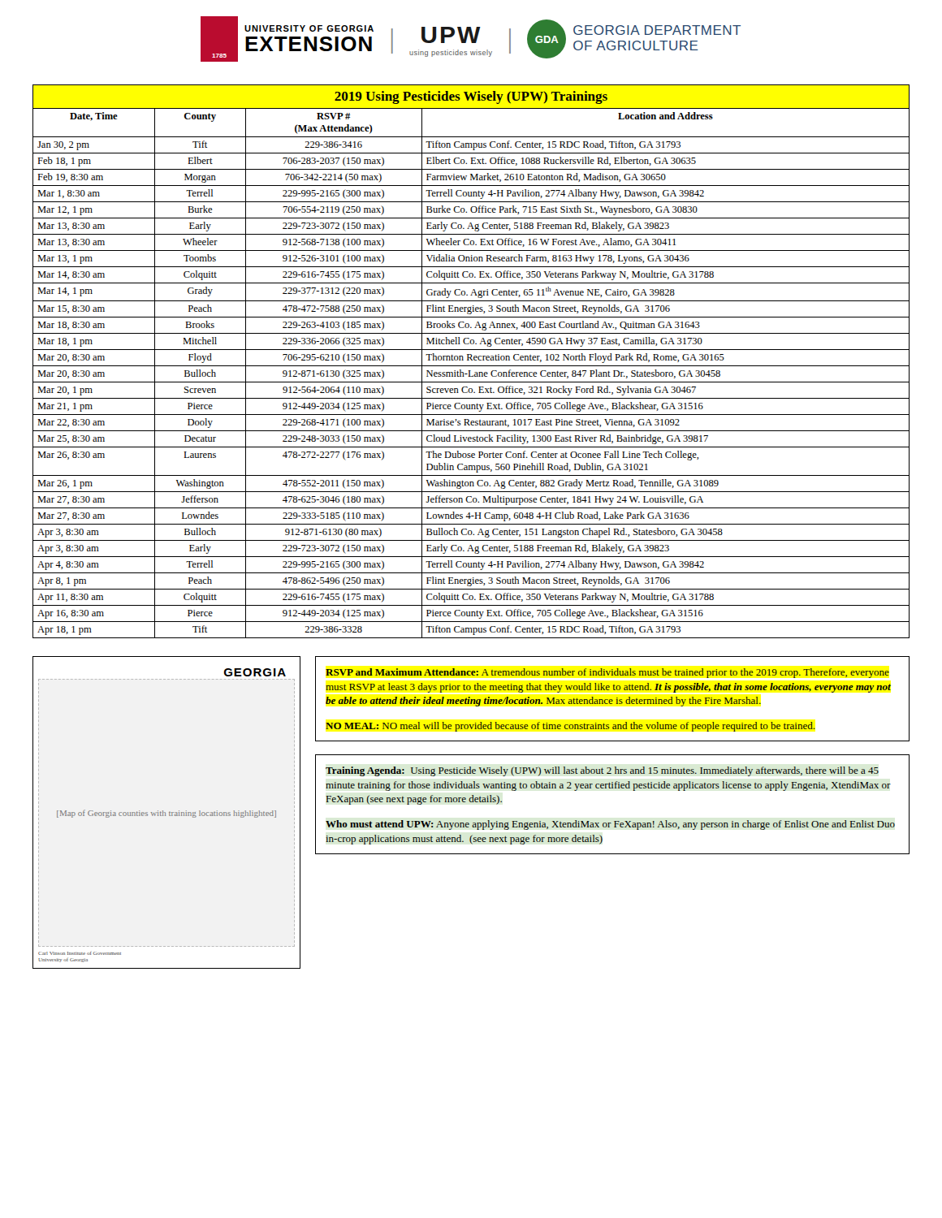1785
UNIVERSITY OF GEORGIA
EXTENSION
|
UPW
using pesticides wisely
|
GDA
GEORGIA DEPARTMENT
OF AGRICULTURE
2019 Using Pesticides Wisely (UPW) Trainings
| Date, Time | County | RSVP # (Max Attendance) | Location and Address |
| --- | --- | --- | --- |
| Jan 30, 2 pm | Tift | 229-386-3416 | Tifton Campus Conf. Center, 15 RDC Road, Tifton, GA 31793 |
| Feb 18, 1 pm | Elbert | 706-283-2037 (150 max) | Elbert Co. Ext. Office, 1088 Ruckersville Rd, Elberton, GA 30635 |
| Feb 19, 8:30 am | Morgan | 706-342-2214 (50 max) | Farmview Market, 2610 Eatonton Rd, Madison, GA 30650 |
| Mar 1, 8:30 am | Terrell | 229-995-2165 (300 max) | Terrell County 4-H Pavilion, 2774 Albany Hwy, Dawson, GA 39842 |
| Mar 12, 1 pm | Burke | 706-554-2119 (250 max) | Burke Co. Office Park, 715 East Sixth St., Waynesboro, GA 30830 |
| Mar 13, 8:30 am | Early | 229-723-3072 (150 max) | Early Co. Ag Center, 5188 Freeman Rd, Blakely, GA 39823 |
| Mar 13, 8:30 am | Wheeler | 912-568-7138 (100 max) | Wheeler Co. Ext Office, 16 W Forest Ave., Alamo, GA 30411 |
| Mar 13, 1 pm | Toombs | 912-526-3101 (100 max) | Vidalia Onion Research Farm, 8163 Hwy 178, Lyons, GA 30436 |
| Mar 14, 8:30 am | Colquitt | 229-616-7455 (175 max) | Colquitt Co. Ex. Office, 350 Veterans Parkway N, Moultrie, GA 31788 |
| Mar 14, 1 pm | Grady | 229-377-1312 (220 max) | Grady Co. Agri Center, 65 11 th Avenue NE, Cairo, GA 39828 |
| Mar 15, 8:30 am | Peach | 478-472-7588 (250 max) | Flint Energies, 3 South Macon Street, Reynolds, GA 31706 |
| Mar 18, 8:30 am | Brooks | 229-263-4103 (185 max) | Brooks Co. Ag Annex, 400 East Courtland Av., Quitman GA 31643 |
| Mar 18, 1 pm | Mitchell | 229-336-2066 (325 max) | Mitchell Co. Ag Center, 4590 GA Hwy 37 East, Camilla, GA 31730 |
| Mar 20, 8:30 am | Floyd | 706-295-6210 (150 max) | Thornton Recreation Center, 102 North Floyd Park Rd, Rome, GA 30165 |
| Mar 20, 8:30 am | Bulloch | 912-871-6130 (325 max) | Nessmith-Lane Conference Center, 847 Plant Dr., Statesboro, GA 30458 |
| Mar 20, 1 pm | Screven | 912-564-2064 (110 max) | Screven Co. Ext. Office, 321 Rocky Ford Rd., Sylvania GA 30467 |
| Mar 21, 1 pm | Pierce | 912-449-2034 (125 max) | Pierce County Ext. Office, 705 College Ave., Blackshear, GA 31516 |
| Mar 22, 8:30 am | Dooly | 229-268-4171 (100 max) | Marise’s Restaurant, 1017 East Pine Street, Vienna, GA 31092 |
| Mar 25, 8:30 am | Decatur | 229-248-3033 (150 max) | Cloud Livestock Facility, 1300 East River Rd, Bainbridge, GA 39817 |
| Mar 26, 8:30 am | Laurens | 478-272-2277 (176 max) | The Dubose Porter Conf. Center at Oconee Fall Line Tech College, Dublin Campus, 560 Pinehill Road, Dublin, GA 31021 |
| Mar 26, 1 pm | Washington | 478-552-2011 (150 max) | Washington Co. Ag Center, 882 Grady Mertz Road, Tennille, GA 31089 |
| Mar 27, 8:30 am | Jefferson | 478-625-3046 (180 max) | Jefferson Co. Multipurpose Center, 1841 Hwy 24 W. Louisville, GA |
| Mar 27, 8:30 am | Lowndes | 229-333-5185 (110 max) | Lowndes 4-H Camp, 6048 4-H Club Road, Lake Park GA 31636 |
| Apr 3, 8:30 am | Bulloch | 912-871-6130 (80 max) | Bulloch Co. Ag Center, 151 Langston Chapel Rd., Statesboro, GA 30458 |
| Apr 3, 8:30 am | Early | 229-723-3072 (150 max) | Early Co. Ag Center, 5188 Freeman Rd, Blakely, GA 39823 |
| Apr 4, 8:30 am | Terrell | 229-995-2165 (300 max) | Terrell County 4-H Pavilion, 2774 Albany Hwy, Dawson, GA 39842 |
| Apr 8, 1 pm | Peach | 478-862-5496 (250 max) | Flint Energies, 3 South Macon Street, Reynolds, GA 31706 |
| Apr 11, 8:30 am | Colquitt | 229-616-7455 (175 max) | Colquitt Co. Ex. Office, 350 Veterans Parkway N, Moultrie, GA 31788 |
| Apr 16, 8:30 am | Pierce | 912-449-2034 (125 max) | Pierce County Ext. Office, 705 College Ave., Blackshear, GA 31516 |
| Apr 18, 1 pm | Tift | 229-386-3328 | Tifton Campus Conf. Center, 15 RDC Road, Tifton, GA 31793 |
GEORGIA
[Map of Georgia counties with training locations highlighted]
Carl Vinson Institute of Government
University of Georgia
RSVP and Maximum Attendance: A tremendous number of individuals must be trained prior to the 2019 crop. Therefore, everyone must RSVP at least 3 days prior to the meeting that they would like to attend. It is possible, that in some locations, everyone may not be able to attend their ideal meeting time/location. Max attendance is determined by the Fire Marshal.
NO MEAL: NO meal will be provided because of time constraints and the volume of people required to be trained.
Training Agenda: Using Pesticide Wisely (UPW) will last about 2 hrs and 15 minutes. Immediately afterwards, there will be a 45 minute training for those individuals wanting to obtain a 2 year certified pesticide applicators license to apply Engenia, XtendiMax or FeXapan (see next page for more details).
Who must attend UPW: Anyone applying Engenia, XtendiMax or FeXapan! Also, any person in charge of Enlist One and Enlist Duo in-crop applications must attend. (see next page for more details)